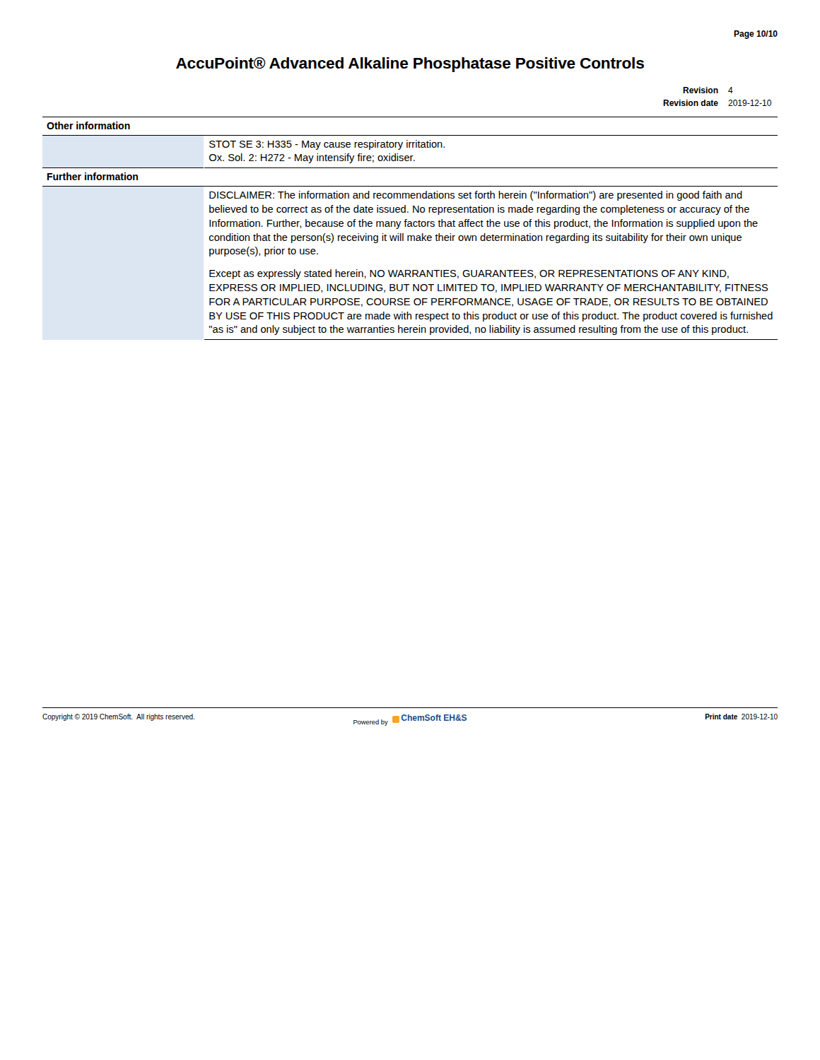Page 10/10
AccuPoint® Advanced Alkaline Phosphatase Positive Controls
Revision 4
Revision date 2019-12-10
| Other information |
| | STOT SE 3: H335 - May cause respiratory irritation. Ox. Sol. 2: H272 - May intensify fire; oxidiser. |
| Further information |
| | DISCLAIMER: The information and recommendations set forth herein ("Information") are presented in good faith and believed to be correct as of the date issued. No representation is made regarding the completeness or accuracy of the Information. Further, because of the many factors that affect the use of this product, the Information is supplied upon the condition that the person(s) receiving it will make their own determination regarding its suitability for their own unique purpose(s), prior to use. Except as expressly stated herein, NO WARRANTIES, GUARANTEES, OR REPRESENTATIONS OF ANY KIND, EXPRESS OR IMPLIED, INCLUDING, BUT NOT LIMITED TO, IMPLIED WARRANTY OF MERCHANTABILITY, FITNESS FOR A PARTICULAR PURPOSE, COURSE OF PERFORMANCE, USAGE OF TRADE, OR RESULTS TO BE OBTAINED BY USE OF THIS PRODUCT are made with respect to this product or use of this product. The product covered is furnished "as is" and only subject to the warranties herein provided, no liability is assumed resulting from the use of this product. |
Copyright © 2019 ChemSoft. All rights reserved.
Powered by ChemSoft EH&S
Print date 2019-12-10